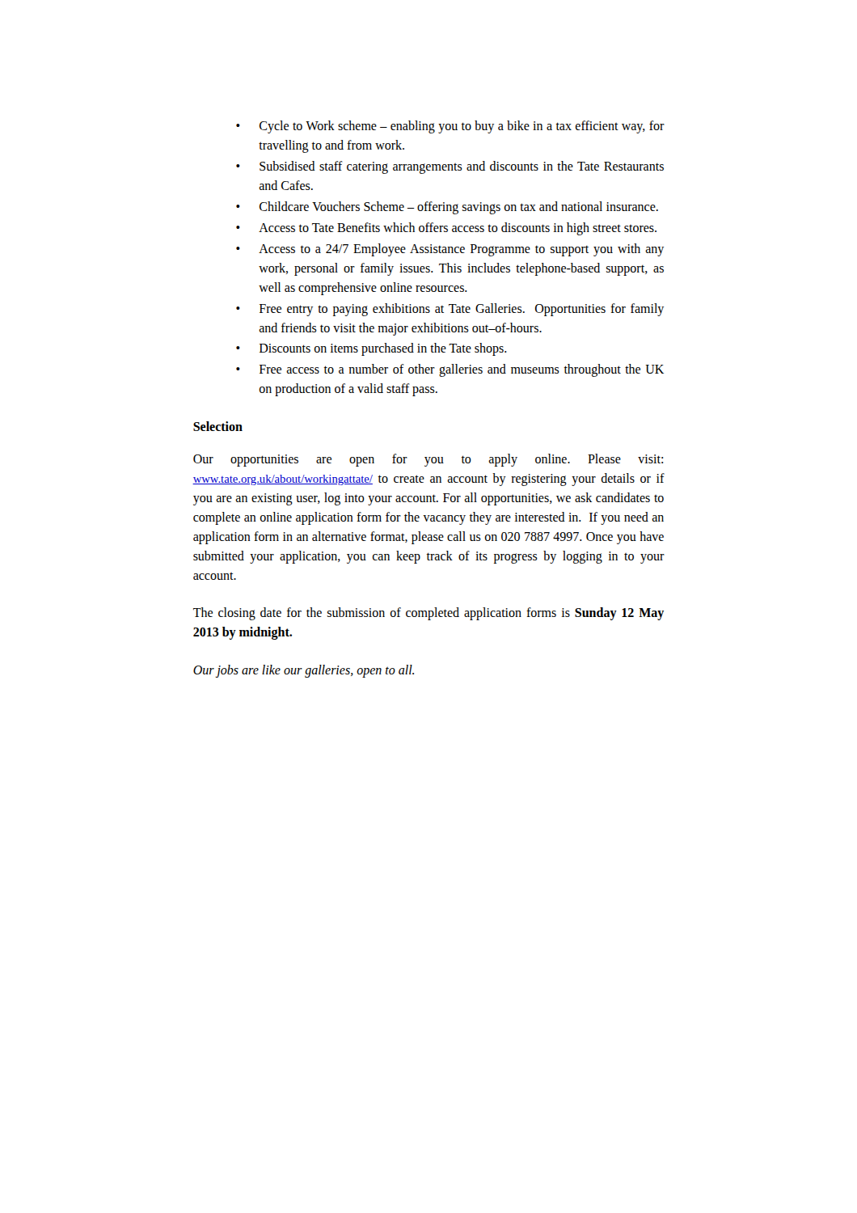Cycle to Work scheme – enabling you to buy a bike in a tax efficient way, for travelling to and from work.
Subsidised staff catering arrangements and discounts in the Tate Restaurants and Cafes.
Childcare Vouchers Scheme – offering savings on tax and national insurance.
Access to Tate Benefits which offers access to discounts in high street stores.
Access to a 24/7 Employee Assistance Programme to support you with any work, personal or family issues. This includes telephone-based support, as well as comprehensive online resources.
Free entry to paying exhibitions at Tate Galleries. Opportunities for family and friends to visit the major exhibitions out–of-hours.
Discounts on items purchased in the Tate shops.
Free access to a number of other galleries and museums throughout the UK on production of a valid staff pass.
Selection
Our opportunities are open for you to apply online. Please visit: www.tate.org.uk/about/workingattate/ to create an account by registering your details or if you are an existing user, log into your account. For all opportunities, we ask candidates to complete an online application form for the vacancy they are interested in. If you need an application form in an alternative format, please call us on 020 7887 4997. Once you have submitted your application, you can keep track of its progress by logging in to your account.
The closing date for the submission of completed application forms is Sunday 12 May 2013 by midnight.
Our jobs are like our galleries, open to all.